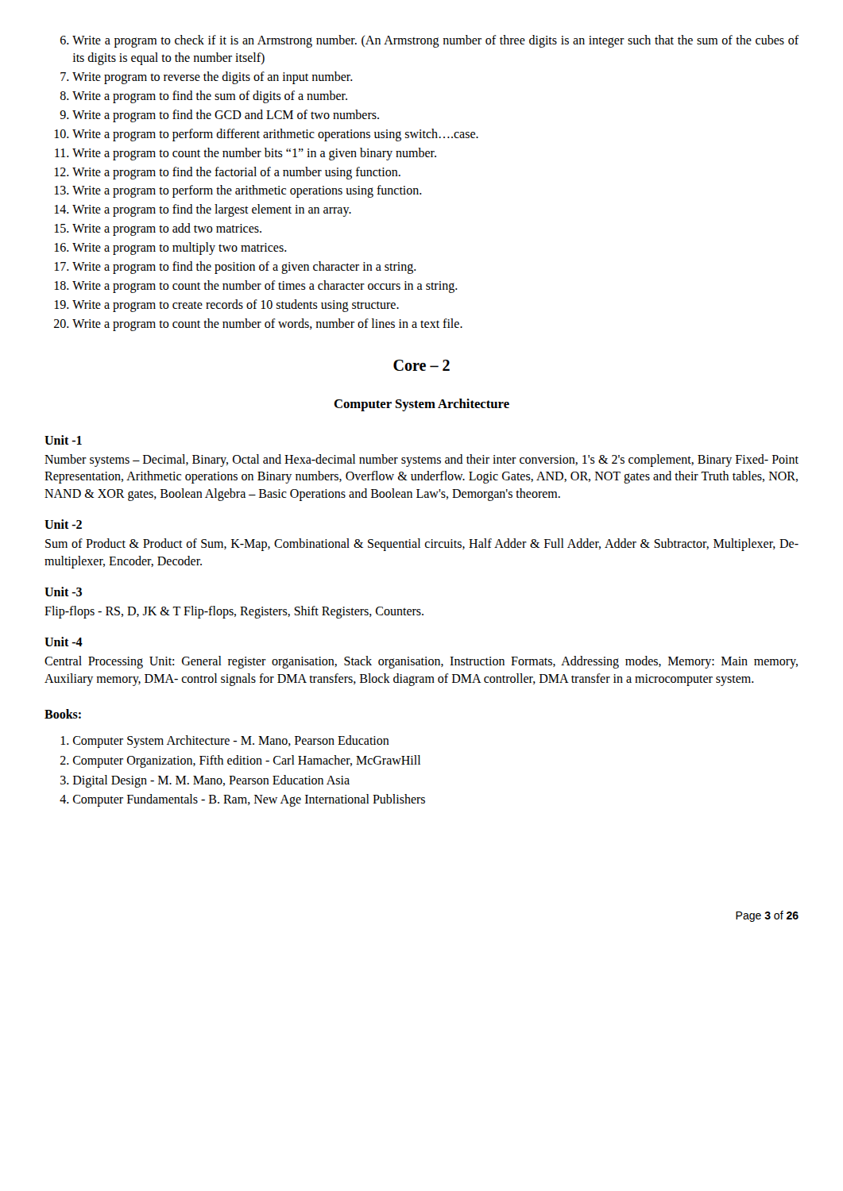Write a program to check if it is an Armstrong number. (An Armstrong number of three digits is an integer such that the sum of the cubes of its digits is equal to the number itself)
Write program to reverse the digits of an input number.
Write a program to find the sum of digits of a number.
Write a program to find the GCD and LCM of two numbers.
Write a program to perform different arithmetic operations using switch….case.
Write a program to count the number bits “1” in a given binary number.
Write a program to find the factorial of a number using function.
Write a program to perform the arithmetic operations using function.
Write a program to find the largest element in an array.
Write a program to add two matrices.
Write a program to multiply two matrices.
Write a program to find the position of a given character in a string.
Write a program to count the number of times a character occurs in a string.
Write a program to create records of 10 students using structure.
Write a program to count the number of words, number of lines in a text file.
Core – 2
Computer System Architecture
Unit -1
Number systems – Decimal, Binary, Octal and Hexa-decimal number systems and their inter conversion, 1's & 2's complement, Binary Fixed- Point Representation, Arithmetic operations on Binary numbers, Overflow & underflow. Logic Gates, AND, OR, NOT gates and their Truth tables, NOR, NAND & XOR gates, Boolean Algebra – Basic Operations and Boolean Law's, Demorgan's theorem.
Unit -2
Sum of Product & Product of Sum, K-Map, Combinational & Sequential circuits, Half Adder & Full Adder, Adder & Subtractor, Multiplexer, De-multiplexer, Encoder, Decoder.
Unit -3
Flip-flops - RS, D, JK & T Flip-flops, Registers, Shift Registers, Counters.
Unit -4
Central Processing Unit: General register organisation, Stack organisation, Instruction Formats, Addressing modes, Memory: Main memory, Auxiliary memory, DMA- control signals for DMA transfers, Block diagram of DMA controller, DMA transfer in a microcomputer system.
Books:
Computer System Architecture - M. Mano, Pearson Education
Computer Organization, Fifth edition - Carl Hamacher, McGrawHill
Digital Design - M. M. Mano, Pearson Education Asia
Computer Fundamentals - B. Ram, New Age International Publishers
Page 3 of 26